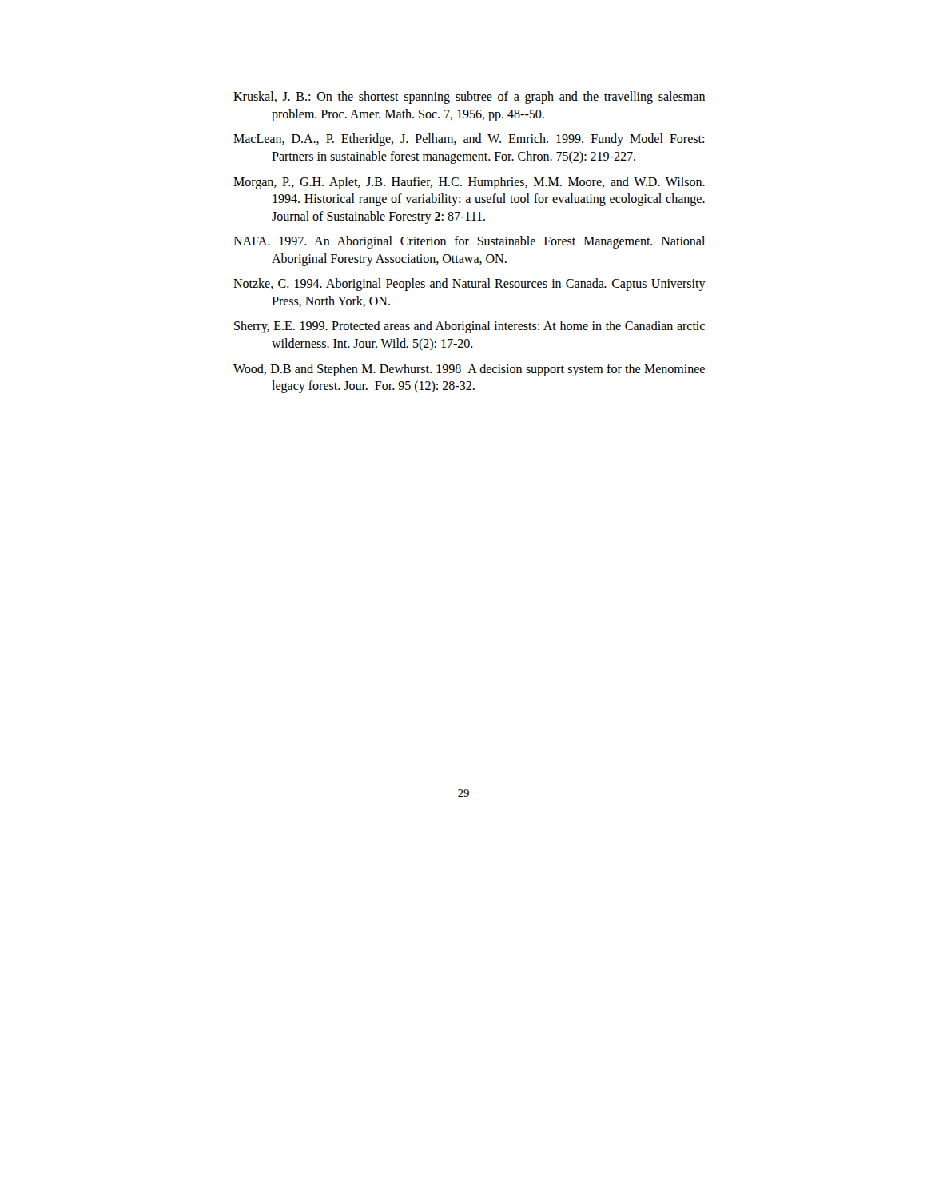Kruskal, J. B.: On the shortest spanning subtree of a graph and the travelling salesman problem. Proc. Amer. Math. Soc. 7, 1956, pp. 48--50.
MacLean, D.A., P. Etheridge, J. Pelham, and W. Emrich. 1999. Fundy Model Forest: Partners in sustainable forest management. For. Chron. 75(2): 219-227.
Morgan, P., G.H. Aplet, J.B. Haufier, H.C. Humphries, M.M. Moore, and W.D. Wilson. 1994. Historical range of variability: a useful tool for evaluating ecological change. Journal of Sustainable Forestry 2: 87-111.
NAFA. 1997. An Aboriginal Criterion for Sustainable Forest Management. National Aboriginal Forestry Association, Ottawa, ON.
Notzke, C. 1994. Aboriginal Peoples and Natural Resources in Canada. Captus University Press, North York, ON.
Sherry, E.E. 1999. Protected areas and Aboriginal interests: At home in the Canadian arctic wilderness. Int. Jour. Wild. 5(2): 17-20.
Wood, D.B and Stephen M. Dewhurst. 1998 A decision support system for the Menominee legacy forest. Jour. For. 95 (12): 28-32.
29